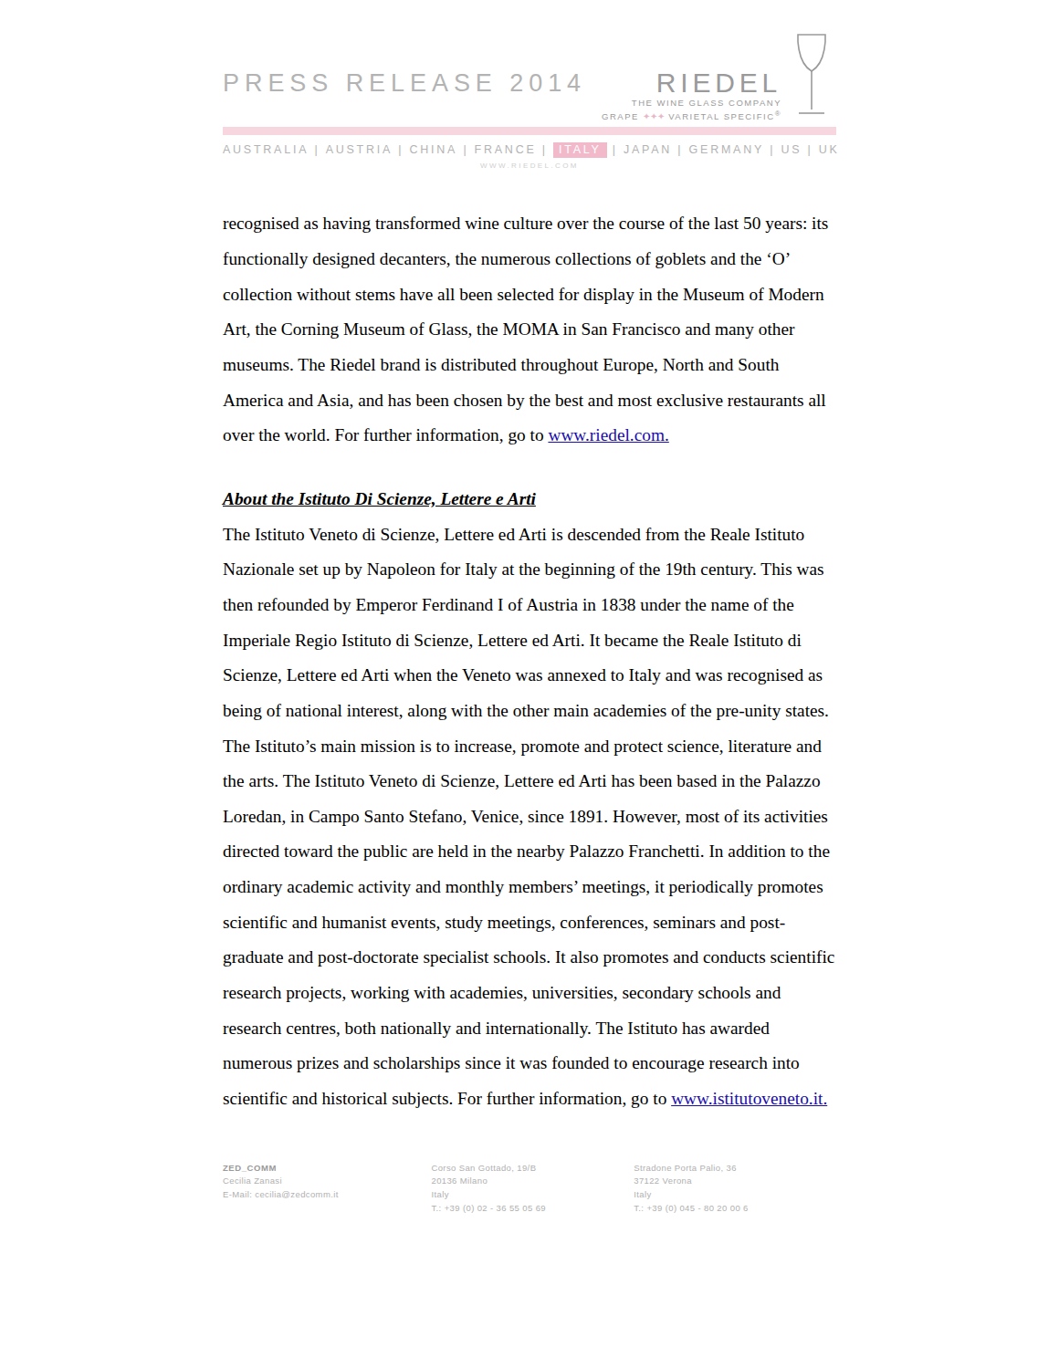PRESS RELEASE 2014
RIEDEL
THE WINE GLASS COMPANY
GRAPE ✦✦✦ VARIETAL SPECIFIC®
AUSTRALIA | AUSTRIA | CHINA | FRANCE | ITALY | JAPAN | GERMANY | US | UK
WWW.RIEDEL.COM
recognised as having transformed wine culture over the course of the last 50 years: its functionally designed decanters, the numerous collections of goblets and the ‘O’ collection without stems have all been selected for display in the Museum of Modern Art, the Corning Museum of Glass, the MOMA in San Francisco and many other museums. The Riedel brand is distributed throughout Europe, North and South America and Asia, and has been chosen by the best and most exclusive restaurants all over the world. For further information, go to www.riedel.com.
About the Istituto Di Scienze, Lettere e Arti
The Istituto Veneto di Scienze, Lettere ed Arti is descended from the Reale Istituto Nazionale set up by Napoleon for Italy at the beginning of the 19th century. This was then refounded by Emperor Ferdinand I of Austria in 1838 under the name of the Imperiale Regio Istituto di Scienze, Lettere ed Arti. It became the Reale Istituto di Scienze, Lettere ed Arti when the Veneto was annexed to Italy and was recognised as being of national interest, along with the other main academies of the pre-unity states.
The Istituto’s main mission is to increase, promote and protect science, literature and the arts. The Istituto Veneto di Scienze, Lettere ed Arti has been based in the Palazzo Loredan, in Campo Santo Stefano, Venice, since 1891. However, most of its activities directed toward the public are held in the nearby Palazzo Franchetti. In addition to the ordinary academic activity and monthly members’ meetings, it periodically promotes scientific and humanist events, study meetings, conferences, seminars and post-graduate and post-doctorate specialist schools. It also promotes and conducts scientific research projects, working with academies, universities, secondary schools and research centres, both nationally and internationally. The Istituto has awarded numerous prizes and scholarships since it was founded to encourage research into scientific and historical subjects. For further information, go to www.istitutoveneto.it.
ZED_COMM
Cecilia Zanasi
E-Mail: cecilia@zedcomm.it
Corso San Gottado, 19/B
20136 Milano
Italy
T.: +39 (0) 02 - 36 55 05 69
Stradone Porta Palio, 36
37122 Verona
Italy
T.: +39 (0) 045 - 80 20 00 6